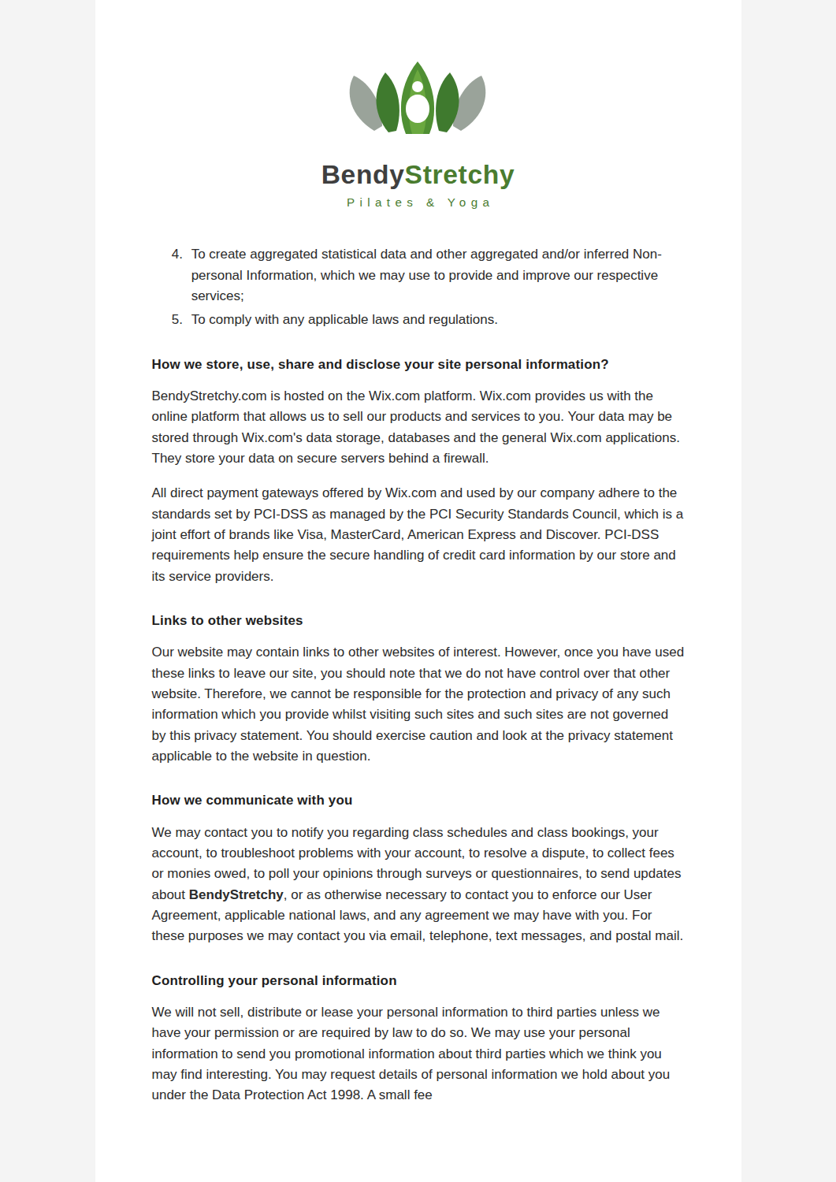Bendy Stretchy
Pilates & Yoga
To create aggregated statistical data and other aggregated and/or inferred Non-personal Information, which we may use to provide and improve our respective services;
To comply with any applicable laws and regulations.
How we store, use, share and disclose your site personal information?
BendyStretchy.com is hosted on the Wix.com platform. Wix.com provides us with the online platform that allows us to sell our products and services to you. Your data may be stored through Wix.com's data storage, databases and the general Wix.com applications. They store your data on secure servers behind a firewall.
All direct payment gateways offered by Wix.com and used by our company adhere to the standards set by PCI-DSS as managed by the PCI Security Standards Council, which is a joint effort of brands like Visa, MasterCard, American Express and Discover. PCI-DSS requirements help ensure the secure handling of credit card information by our store and its service providers.
Links to other websites
Our website may contain links to other websites of interest. However, once you have used these links to leave our site, you should note that we do not have control over that other website. Therefore, we cannot be responsible for the protection and privacy of any such information which you provide whilst visiting such sites and such sites are not governed by this privacy statement. You should exercise caution and look at the privacy statement applicable to the website in question.
How we communicate with you
We may contact you to notify you regarding class schedules and class bookings, your account, to troubleshoot problems with your account, to resolve a dispute, to collect fees or monies owed, to poll your opinions through surveys or questionnaires, to send updates about BendyStretchy, or as otherwise necessary to contact you to enforce our User Agreement, applicable national laws, and any agreement we may have with you. For these purposes we may contact you via email, telephone, text messages, and postal mail.
Controlling your personal information
We will not sell, distribute or lease your personal information to third parties unless we have your permission or are required by law to do so. We may use your personal information to send you promotional information about third parties which we think you may find interesting. You may request details of personal information we hold about you under the Data Protection Act 1998. A small fee